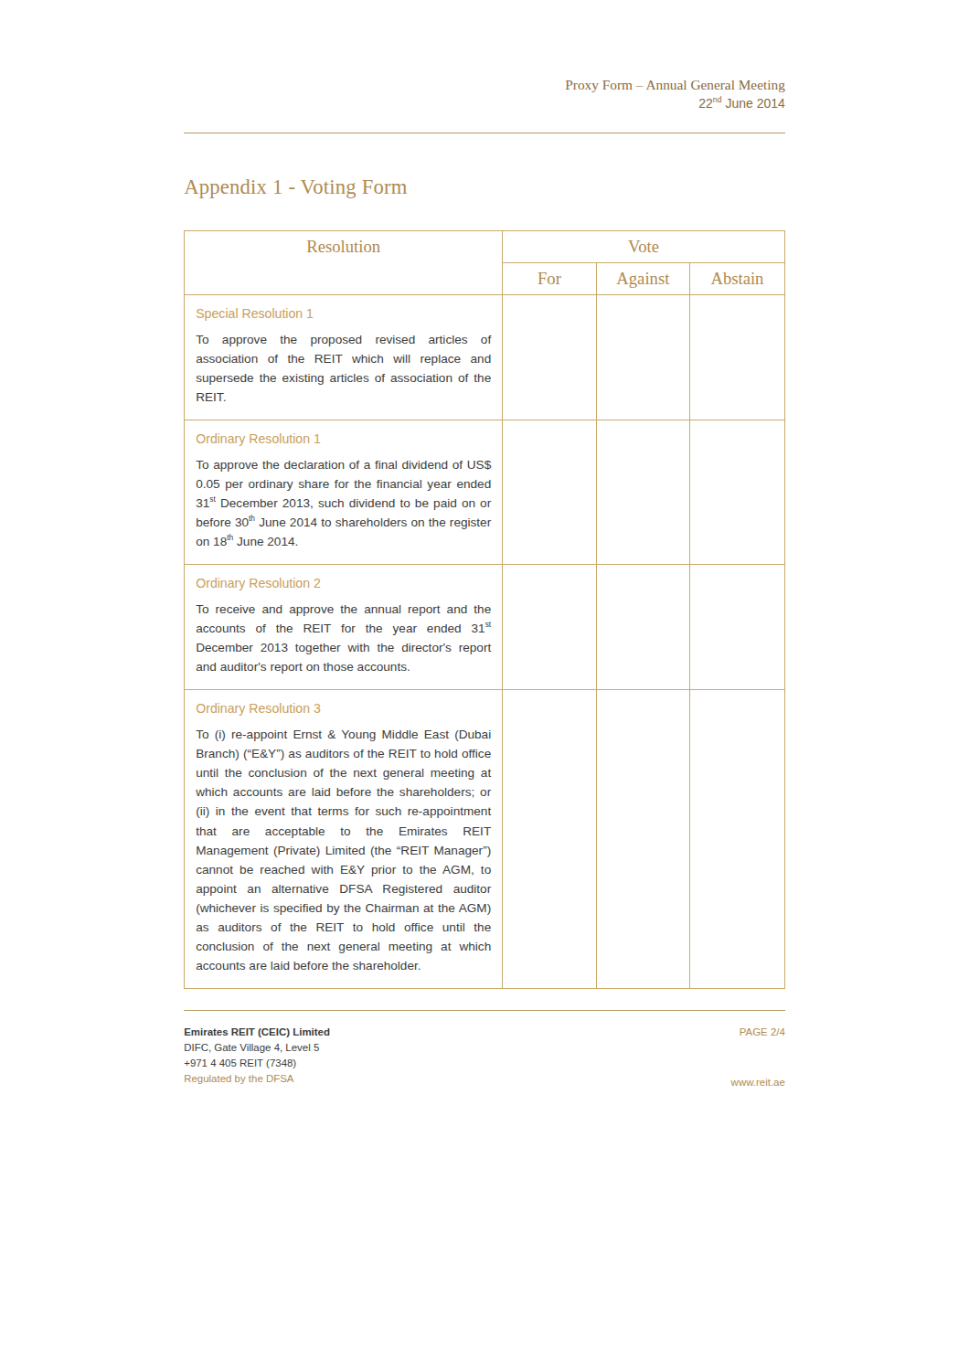Proxy Form – Annual General Meeting
22nd June 2014
Appendix 1 - Voting Form
| Resolution | Vote |
| --- | --- |
| For | Against | Abstain |
| Special Resolution 1 To approve the proposed revised articles of association of the REIT which will replace and supersede the existing articles of association of the REIT. | | | |
| Ordinary Resolution 1 To approve the declaration of a final dividend of US$ 0.05 per ordinary share for the financial year ended 31 st December 2013, such dividend to be paid on or before 30 th June 2014 to shareholders on the register on 18 th June 2014. | | | |
| Ordinary Resolution 2 To receive and approve the annual report and the accounts of the REIT for the year ended 31 st December 2013 together with the director's report and auditor's report on those accounts. | | | |
| Ordinary Resolution 3 To (i) re-appoint Ernst & Young Middle East (Dubai Branch) (“E&Y”) as auditors of the REIT to hold office until the conclusion of the next general meeting at which accounts are laid before the shareholders; or (ii) in the event that terms for such re-appointment that are acceptable to the Emirates REIT Management (Private) Limited (the “REIT Manager”) cannot be reached with E&Y prior to the AGM, to appoint an alternative DFSA Registered auditor (whichever is specified by the Chairman at the AGM) as auditors of the REIT to hold office until the conclusion of the next general meeting at which accounts are laid before the shareholder. | | | |
Emirates REIT (CEIC) Limited
DIFC, Gate Village 4, Level 5
+971 4 405 REIT (7348)
Regulated by the DFSA
PAGE 2/4
www.reit.ae